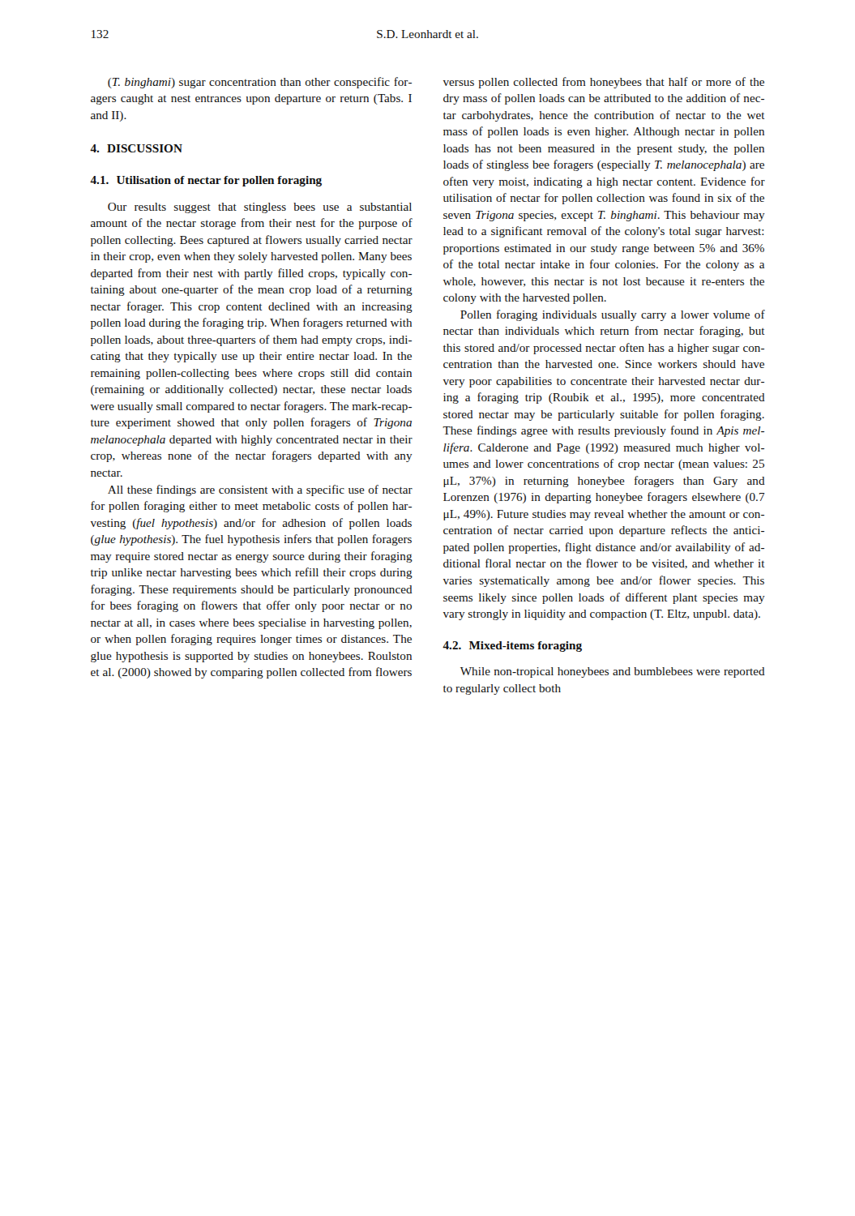132 S.D. Leonhardt et al.
(T. binghami) sugar concentration than other conspecific foragers caught at nest entrances upon departure or return (Tabs. I and II).
4. DISCUSSION
4.1. Utilisation of nectar for pollen foraging
Our results suggest that stingless bees use a substantial amount of the nectar storage from their nest for the purpose of pollen collecting. Bees captured at flowers usually carried nectar in their crop, even when they solely harvested pollen. Many bees departed from their nest with partly filled crops, typically containing about one-quarter of the mean crop load of a returning nectar forager. This crop content declined with an increasing pollen load during the foraging trip. When foragers returned with pollen loads, about three-quarters of them had empty crops, indicating that they typically use up their entire nectar load. In the remaining pollen-collecting bees where crops still did contain (remaining or additionally collected) nectar, these nectar loads were usually small compared to nectar foragers. The mark-recapture experiment showed that only pollen foragers of Trigona melanocephala departed with highly concentrated nectar in their crop, whereas none of the nectar foragers departed with any nectar.
All these findings are consistent with a specific use of nectar for pollen foraging either to meet metabolic costs of pollen harvesting (fuel hypothesis) and/or for adhesion of pollen loads (glue hypothesis). The fuel hypothesis infers that pollen foragers may require stored nectar as energy source during their foraging trip unlike nectar harvesting bees which refill their crops during foraging. These requirements should be particularly pronounced for bees foraging on flowers that offer only poor nectar or no nectar at all, in cases where bees specialise in harvesting pollen, or when pollen foraging requires longer times or distances. The glue hypothesis is supported by studies on honeybees. Roulston et al. (2000) showed by comparing pollen collected from flowers versus pollen collected from honeybees that half or more of the dry mass of pollen loads can be attributed to the addition of nectar carbohydrates, hence the contribution of nectar to the wet mass of pollen loads is even higher. Although nectar in pollen loads has not been measured in the present study, the pollen loads of stingless bee foragers (especially T. melanocephala) are often very moist, indicating a high nectar content. Evidence for utilisation of nectar for pollen collection was found in six of the seven Trigona species, except T. binghami. This behaviour may lead to a significant removal of the colony's total sugar harvest: proportions estimated in our study range between 5% and 36% of the total nectar intake in four colonies. For the colony as a whole, however, this nectar is not lost because it re-enters the colony with the harvested pollen.
Pollen foraging individuals usually carry a lower volume of nectar than individuals which return from nectar foraging, but this stored and/or processed nectar often has a higher sugar concentration than the harvested one. Since workers should have very poor capabilities to concentrate their harvested nectar during a foraging trip (Roubik et al., 1995), more concentrated stored nectar may be particularly suitable for pollen foraging. These findings agree with results previously found in Apis mellifera. Calderone and Page (1992) measured much higher volumes and lower concentrations of crop nectar (mean values: 25 μL, 37%) in returning honeybee foragers than Gary and Lorenzen (1976) in departing honeybee foragers elsewhere (0.7 μL, 49%). Future studies may reveal whether the amount or concentration of nectar carried upon departure reflects the anticipated pollen properties, flight distance and/or availability of additional floral nectar on the flower to be visited, and whether it varies systematically among bee and/or flower species. This seems likely since pollen loads of different plant species may vary strongly in liquidity and compaction (T. Eltz, unpubl. data).
4.2. Mixed-items foraging
While non-tropical honeybees and bumblebees were reported to regularly collect both